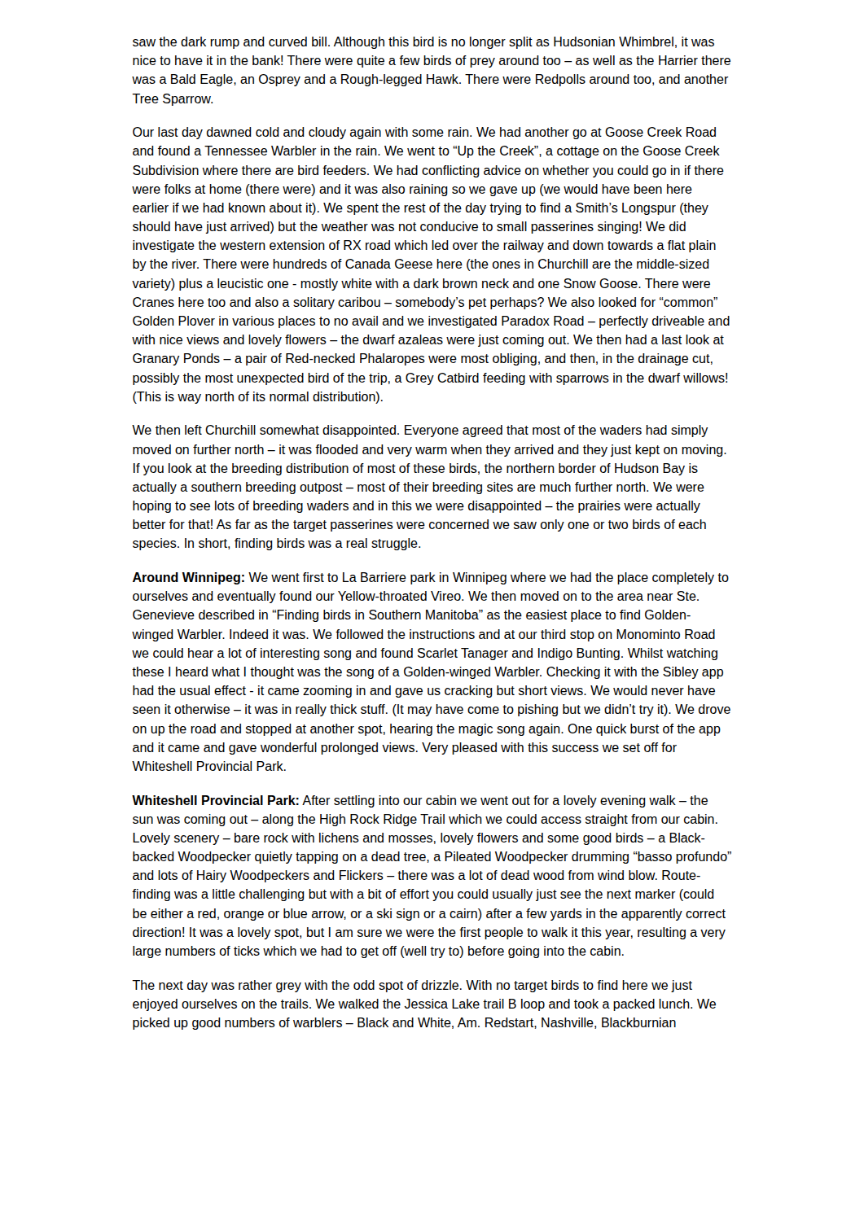saw the dark rump and curved bill. Although this bird is no longer split as Hudsonian Whimbrel, it was nice to have it in the bank! There were quite a few birds of prey around too – as well as the Harrier there was a Bald Eagle, an Osprey and a Rough-legged Hawk. There were Redpolls around too, and another Tree Sparrow.
Our last day dawned cold and cloudy again with some rain. We had another go at Goose Creek Road and found a Tennessee Warbler in the rain. We went to “Up the Creek”, a cottage on the Goose Creek Subdivision where there are bird feeders. We had conflicting advice on whether you could go in if there were folks at home (there were) and it was also raining so we gave up (we would have been here earlier if we had known about it). We spent the rest of the day trying to find a Smith’s Longspur (they should have just arrived) but the weather was not conducive to small passerines singing! We did investigate the western extension of RX road which led over the railway and down towards a flat plain by the river. There were hundreds of Canada Geese here (the ones in Churchill are the middle-sized variety) plus a leucistic one - mostly white with a dark brown neck and one Snow Goose. There were Cranes here too and also a solitary caribou – somebody’s pet perhaps? We also looked for “common” Golden Plover in various places to no avail and we investigated Paradox Road – perfectly driveable and with nice views and lovely flowers – the dwarf azaleas were just coming out. We then had a last look at Granary Ponds – a pair of Red-necked Phalaropes were most obliging, and then, in the drainage cut, possibly the most unexpected bird of the trip, a Grey Catbird feeding with sparrows in the dwarf willows! (This is way north of its normal distribution).
We then left Churchill somewhat disappointed. Everyone agreed that most of the waders had simply moved on further north – it was flooded and very warm when they arrived and they just kept on moving. If you look at the breeding distribution of most of these birds, the northern border of Hudson Bay is actually a southern breeding outpost – most of their breeding sites are much further north. We were hoping to see lots of breeding waders and in this we were disappointed – the prairies were actually better for that! As far as the target passerines were concerned we saw only one or two birds of each species. In short, finding birds was a real struggle.
Around Winnipeg: We went first to La Barriere park in Winnipeg where we had the place completely to ourselves and eventually found our Yellow-throated Vireo. We then moved on to the area near Ste. Genevieve described in “Finding birds in Southern Manitoba” as the easiest place to find Golden-winged Warbler. Indeed it was. We followed the instructions and at our third stop on Monominto Road we could hear a lot of interesting song and found Scarlet Tanager and Indigo Bunting. Whilst watching these I heard what I thought was the song of a Golden-winged Warbler. Checking it with the Sibley app had the usual effect - it came zooming in and gave us cracking but short views. We would never have seen it otherwise – it was in really thick stuff. (It may have come to pishing but we didn’t try it). We drove on up the road and stopped at another spot, hearing the magic song again. One quick burst of the app and it came and gave wonderful prolonged views. Very pleased with this success we set off for Whiteshell Provincial Park.
Whiteshell Provincial Park: After settling into our cabin we went out for a lovely evening walk – the sun was coming out – along the High Rock Ridge Trail which we could access straight from our cabin. Lovely scenery – bare rock with lichens and mosses, lovely flowers and some good birds – a Black-backed Woodpecker quietly tapping on a dead tree, a Pileated Woodpecker drumming “basso profundo” and lots of Hairy Woodpeckers and Flickers – there was a lot of dead wood from wind blow. Route-finding was a little challenging but with a bit of effort you could usually just see the next marker (could be either a red, orange or blue arrow, or a ski sign or a cairn) after a few yards in the apparently correct direction! It was a lovely spot, but I am sure we were the first people to walk it this year, resulting a very large numbers of ticks which we had to get off (well try to) before going into the cabin.
The next day was rather grey with the odd spot of drizzle. With no target birds to find here we just enjoyed ourselves on the trails. We walked the Jessica Lake trail B loop and took a packed lunch. We picked up good numbers of warblers – Black and White, Am. Redstart, Nashville, Blackburnian